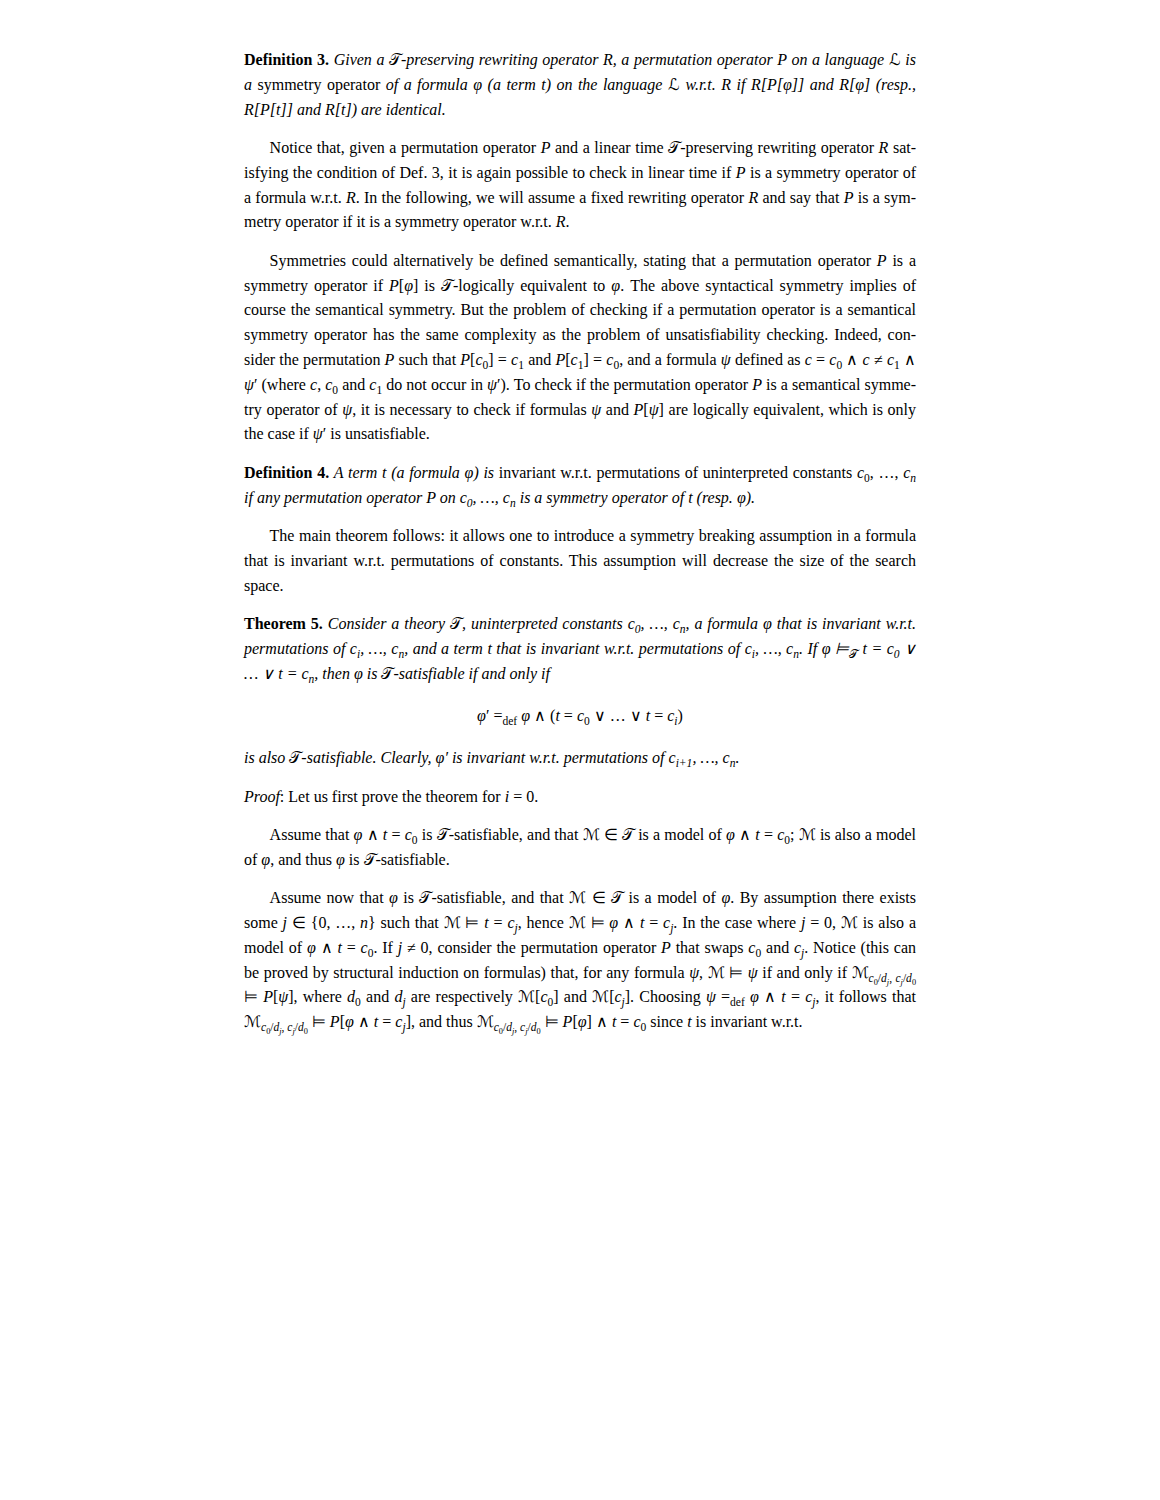Definition 3. Given a 𝒯-preserving rewriting operator R, a permutation operator P on a language ℒ is a symmetry operator of a formula φ (a term t) on the language ℒ w.r.t. R if R[P[φ]] and R[φ] (resp., R[P[t]] and R[t]) are identical.
Notice that, given a permutation operator P and a linear time 𝒯-preserving rewriting operator R satisfying the condition of Def. 3, it is again possible to check in linear time if P is a symmetry operator of a formula w.r.t. R. In the following, we will assume a fixed rewriting operator R and say that P is a symmetry operator if it is a symmetry operator w.r.t. R.
Symmetries could alternatively be defined semantically, stating that a permutation operator P is a symmetry operator if P[φ] is 𝒯-logically equivalent to φ. The above syntactical symmetry implies of course the semantical symmetry. But the problem of checking if a permutation operator is a semantical symmetry operator has the same complexity as the problem of unsatisfiability checking. Indeed, consider the permutation P such that P[c0] = c1 and P[c1] = c0, and a formula ψ defined as c = c0 ∧ c ≠ c1 ∧ ψ′ (where c, c0 and c1 do not occur in ψ′). To check if the permutation operator P is a semantical symmetry operator of ψ, it is necessary to check if formulas ψ and P[ψ] are logically equivalent, which is only the case if ψ′ is unsatisfiable.
Definition 4. A term t (a formula φ) is invariant w.r.t. permutations of uninterpreted constants c0, …, cn if any permutation operator P on c0, …, cn is a symmetry operator of t (resp. φ).
The main theorem follows: it allows one to introduce a symmetry breaking assumption in a formula that is invariant w.r.t. permutations of constants. This assumption will decrease the size of the search space.
Theorem 5. Consider a theory 𝒯, uninterpreted constants c0, …, cn, a formula φ that is invariant w.r.t. permutations of ci, …, cn, and a term t that is invariant w.r.t. permutations of ci, …, cn. If φ ⊨𝒯 t = c0 ∨ … ∨ t = cn, then φ is 𝒯-satisfiable if and only if
φ′ =def φ ∧ (t = c0 ∨ … ∨ t = ci)
is also 𝒯-satisfiable. Clearly, φ′ is invariant w.r.t. permutations of ci+1, …, cn.
Proof: Let us first prove the theorem for i = 0.
Assume that φ ∧ t = c0 is 𝒯-satisfiable, and that ℳ ∈ 𝒯 is a model of φ ∧ t = c0; ℳ is also a model of φ, and thus φ is 𝒯-satisfiable.
Assume now that φ is 𝒯-satisfiable, and that ℳ ∈ 𝒯 is a model of φ. By assumption there exists some j ∈ {0, …, n} such that ℳ ⊨ t = cj, hence ℳ ⊨ φ ∧ t = cj. In the case where j = 0, ℳ is also a model of φ ∧ t = c0. If j ≠ 0, consider the permutation operator P that swaps c0 and cj. Notice (this can be proved by structural induction on formulas) that, for any formula ψ, ℳ ⊨ ψ if and only if ℳc0/dj, cj/d0 ⊨ P[ψ], where d0 and dj are respectively ℳ[c0] and ℳ[cj]. Choosing ψ =def φ ∧ t = cj, it follows that ℳc0/dj, cj/d0 ⊨ P[φ ∧ t = cj], and thus ℳc0/dj, cj/d0 ⊨ P[φ] ∧ t = c0 since t is invariant w.r.t.